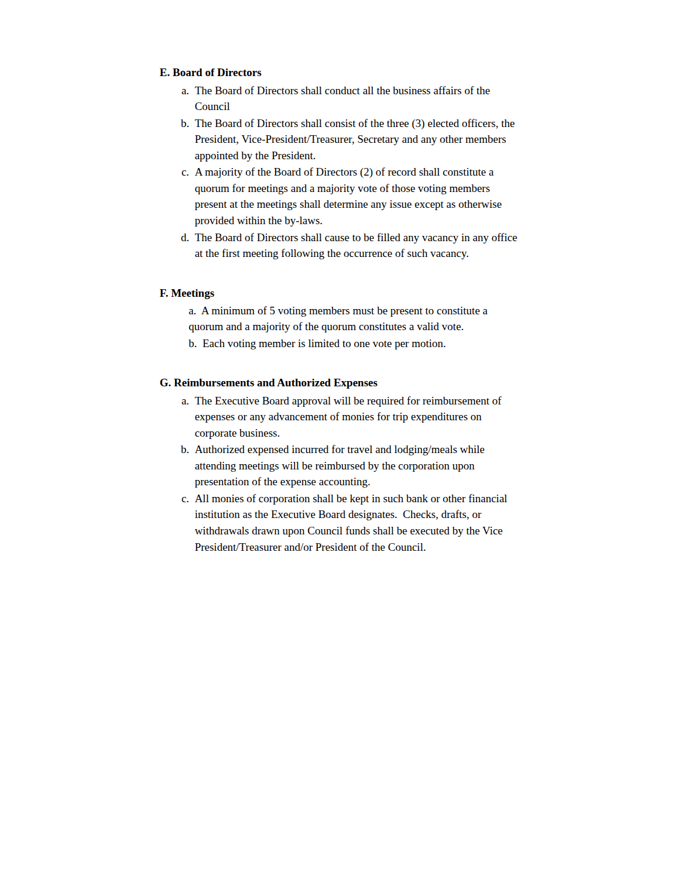E. Board of Directors
The Board of Directors shall conduct all the business affairs of the Council
The Board of Directors shall consist of the three (3) elected officers, the President, Vice-President/Treasurer, Secretary and any other members appointed by the President.
A majority of the Board of Directors (2) of record shall constitute a quorum for meetings and a majority vote of those voting members present at the meetings shall determine any issue except as otherwise provided within the by-laws.
The Board of Directors shall cause to be filled any vacancy in any office at the first meeting following the occurrence of such vacancy.
F. Meetings
a. A minimum of 5 voting members must be present to constitute a quorum and a majority of the quorum constitutes a valid vote.
b. Each voting member is limited to one vote per motion.
G. Reimbursements and Authorized Expenses
The Executive Board approval will be required for reimbursement of expenses or any advancement of monies for trip expenditures on corporate business.
Authorized expensed incurred for travel and lodging/meals while attending meetings will be reimbursed by the corporation upon presentation of the expense accounting.
All monies of corporation shall be kept in such bank or other financial institution as the Executive Board designates. Checks, drafts, or withdrawals drawn upon Council funds shall be executed by the Vice President/Treasurer and/or President of the Council.